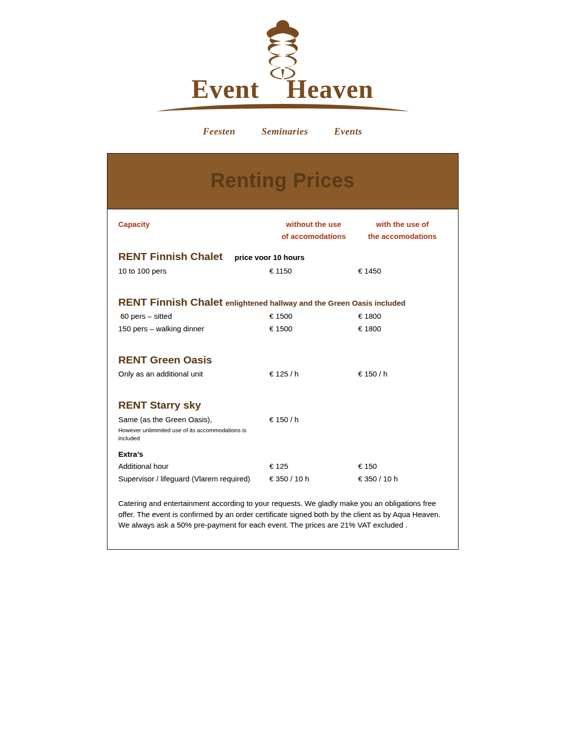Event Heaven
Feesten Seminaries Events
Renting Prices
| Capacity | without the use | with the use of |
| | of accomodations | the accomodations |
| RENT Finnish Chalet price voor 10 hours |
| 10 to 100 pers | € 1150 | € 1450 |
| RENT Finnish Chalet enlightened hallway and the Green Oasis included |
| 60 pers – sitted | € 1500 | € 1800 |
| 150 pers – walking dinner | € 1500 | € 1800 |
| RENT Green Oasis |
| Only as an additional unit | € 125 / h | € 150 / h |
| RENT Starry sky |
| Same (as the Green Oasis), | € 150 / h | |
| However unlimmited use of its accommodations is included | | |
| Extra’s |
| Additional hour | € 125 | € 150 |
| Supervisor / lifeguard (Vlarem required) | € 350 / 10 h | € 350 / 10 h |
Catering and entertainment according to your requests. We gladly make you an obligations free offer. The event is confirmed by an order certificate signed both by the client as by Aqua Heaven. We always ask a 50% pre-payment for each event. The prices are 21% VAT excluded .